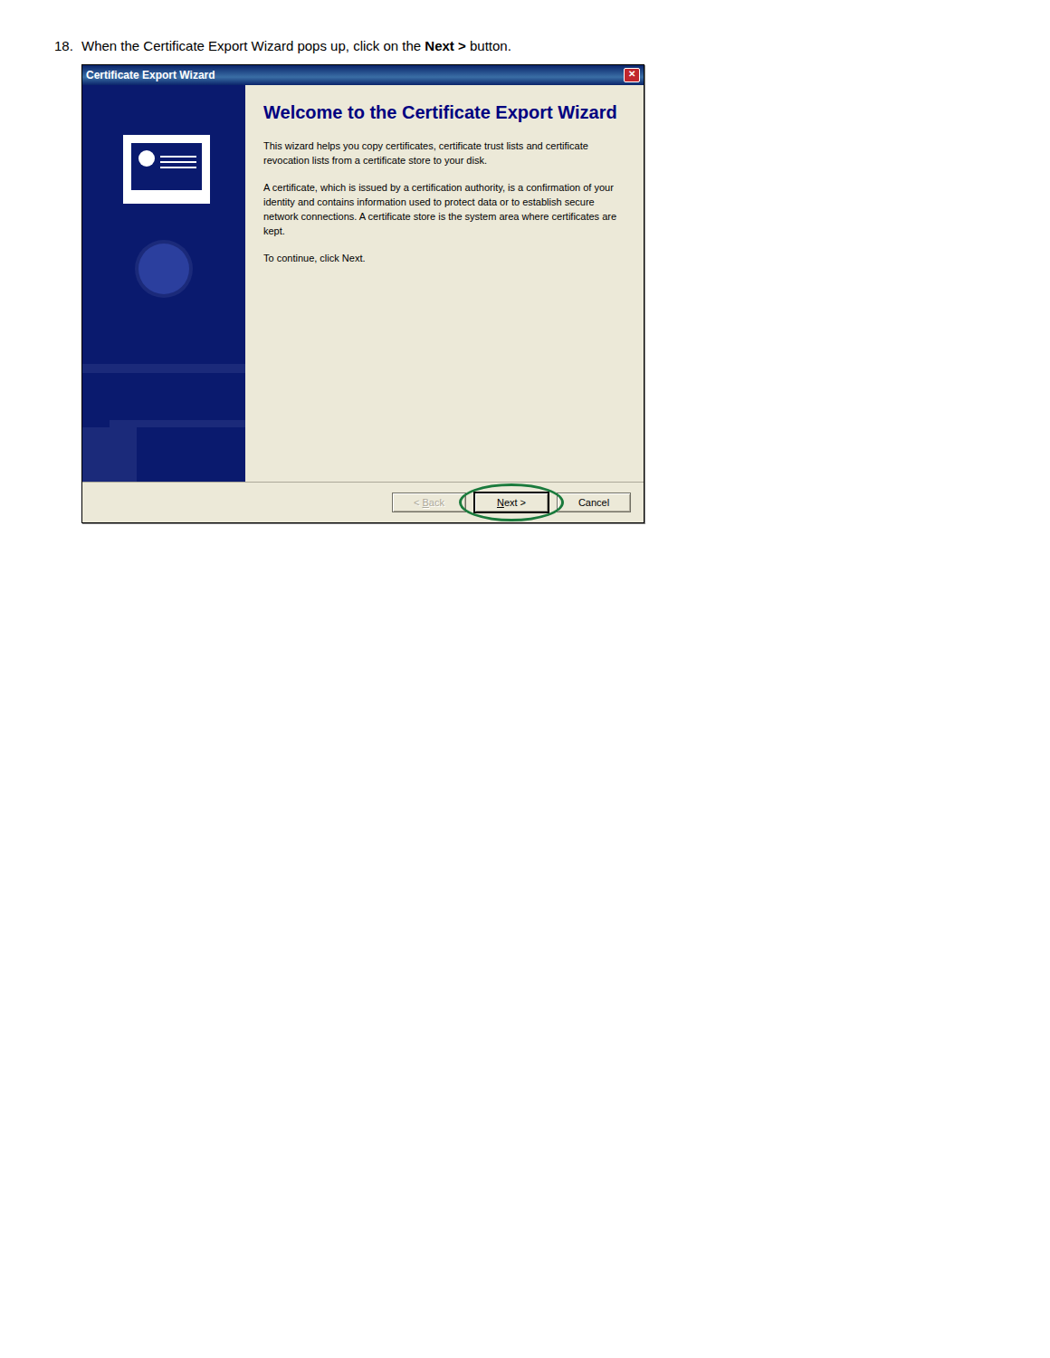18. When the Certificate Export Wizard pops up, click on the Next > button.
Certificate Export Wizard ✕
Welcome to the Certificate Export Wizard
This wizard helps you copy certificates, certificate trust lists and certificate revocation lists from a certificate store to your disk.
A certificate, which is issued by a certification authority, is a confirmation of your identity and contains information used to protect data or to establish secure network connections. A certificate store is the system area where certificates are kept.
To continue, click Next.
< Back
Next >
Cancel